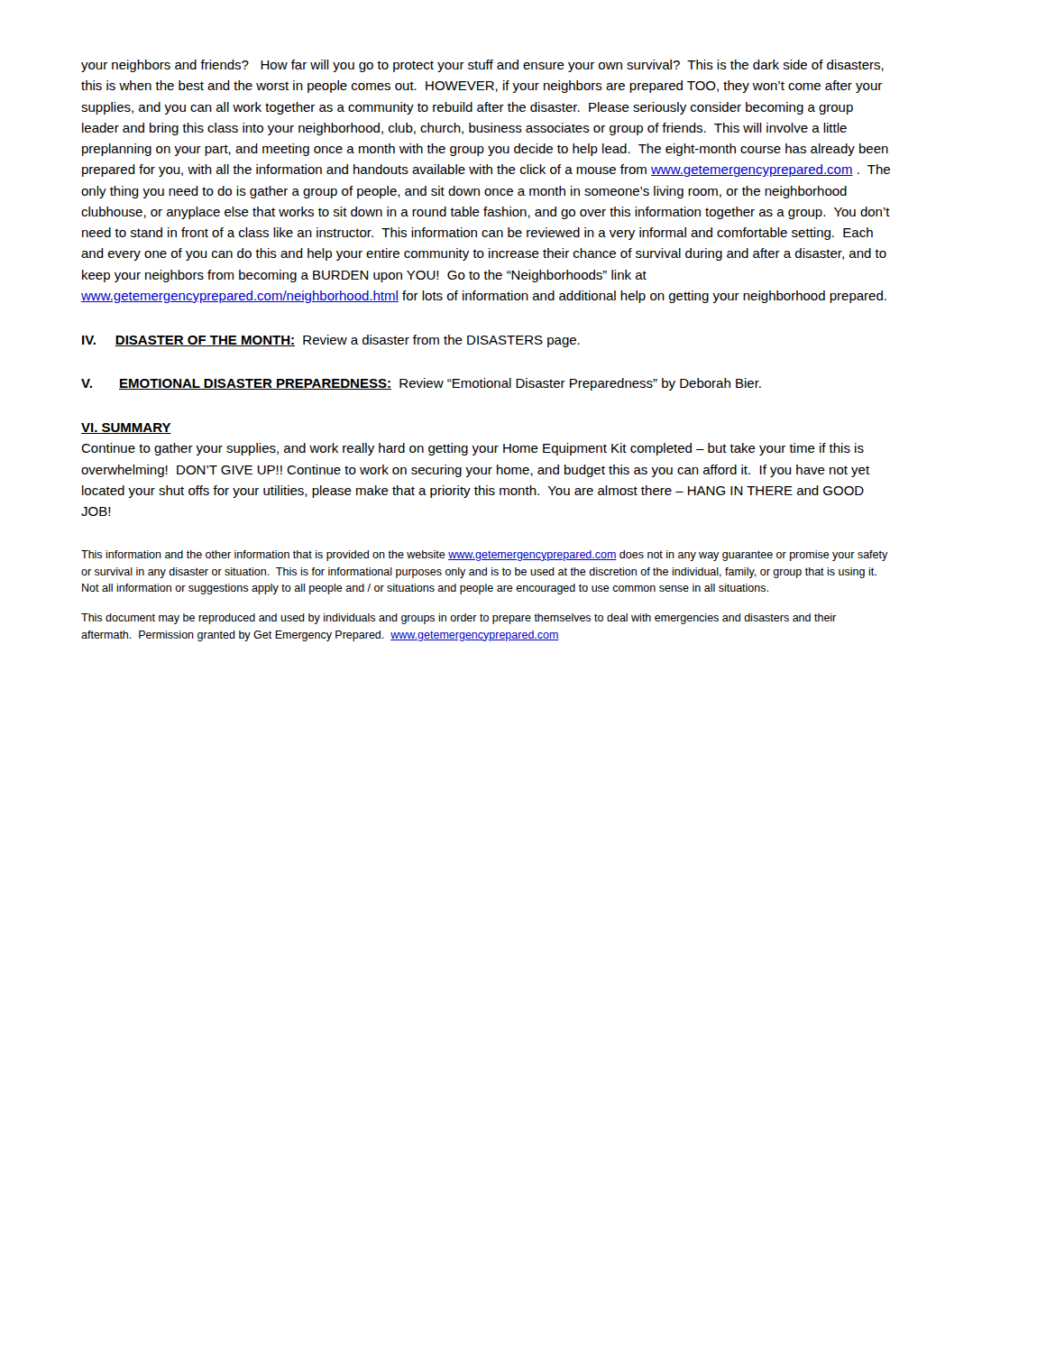your neighbors and friends? How far will you go to protect your stuff and ensure your own survival? This is the dark side of disasters, this is when the best and the worst in people comes out. HOWEVER, if your neighbors are prepared TOO, they won’t come after your supplies, and you can all work together as a community to rebuild after the disaster. Please seriously consider becoming a group leader and bring this class into your neighborhood, club, church, business associates or group of friends. This will involve a little preplanning on your part, and meeting once a month with the group you decide to help lead. The eight-month course has already been prepared for you, with all the information and handouts available with the click of a mouse from www.getemergencyprepared.com . The only thing you need to do is gather a group of people, and sit down once a month in someone’s living room, or the neighborhood clubhouse, or anyplace else that works to sit down in a round table fashion, and go over this information together as a group. You don’t need to stand in front of a class like an instructor. This information can be reviewed in a very informal and comfortable setting. Each and every one of you can do this and help your entire community to increase their chance of survival during and after a disaster, and to keep your neighbors from becoming a BURDEN upon YOU! Go to the “Neighborhoods” link at www.getemergencyprepared.com/neighborhood.html for lots of information and additional help on getting your neighborhood prepared.
IV. DISASTER OF THE MONTH: Review a disaster from the DISASTERS page.
V. EMOTIONAL DISASTER PREPAREDNESS: Review “Emotional Disaster Preparedness” by Deborah Bier.
VI. SUMMARY
Continue to gather your supplies, and work really hard on getting your Home Equipment Kit completed – but take your time if this is overwhelming! DON’T GIVE UP!! Continue to work on securing your home, and budget this as you can afford it. If you have not yet located your shut offs for your utilities, please make that a priority this month. You are almost there – HANG IN THERE and GOOD JOB!
This information and the other information that is provided on the website www.getemergencyprepared.com does not in any way guarantee or promise your safety or survival in any disaster or situation. This is for informational purposes only and is to be used at the discretion of the individual, family, or group that is using it. Not all information or suggestions apply to all people and / or situations and people are encouraged to use common sense in all situations.
This document may be reproduced and used by individuals and groups in order to prepare themselves to deal with emergencies and disasters and their aftermath. Permission granted by Get Emergency Prepared. www.getemergencyprepared.com